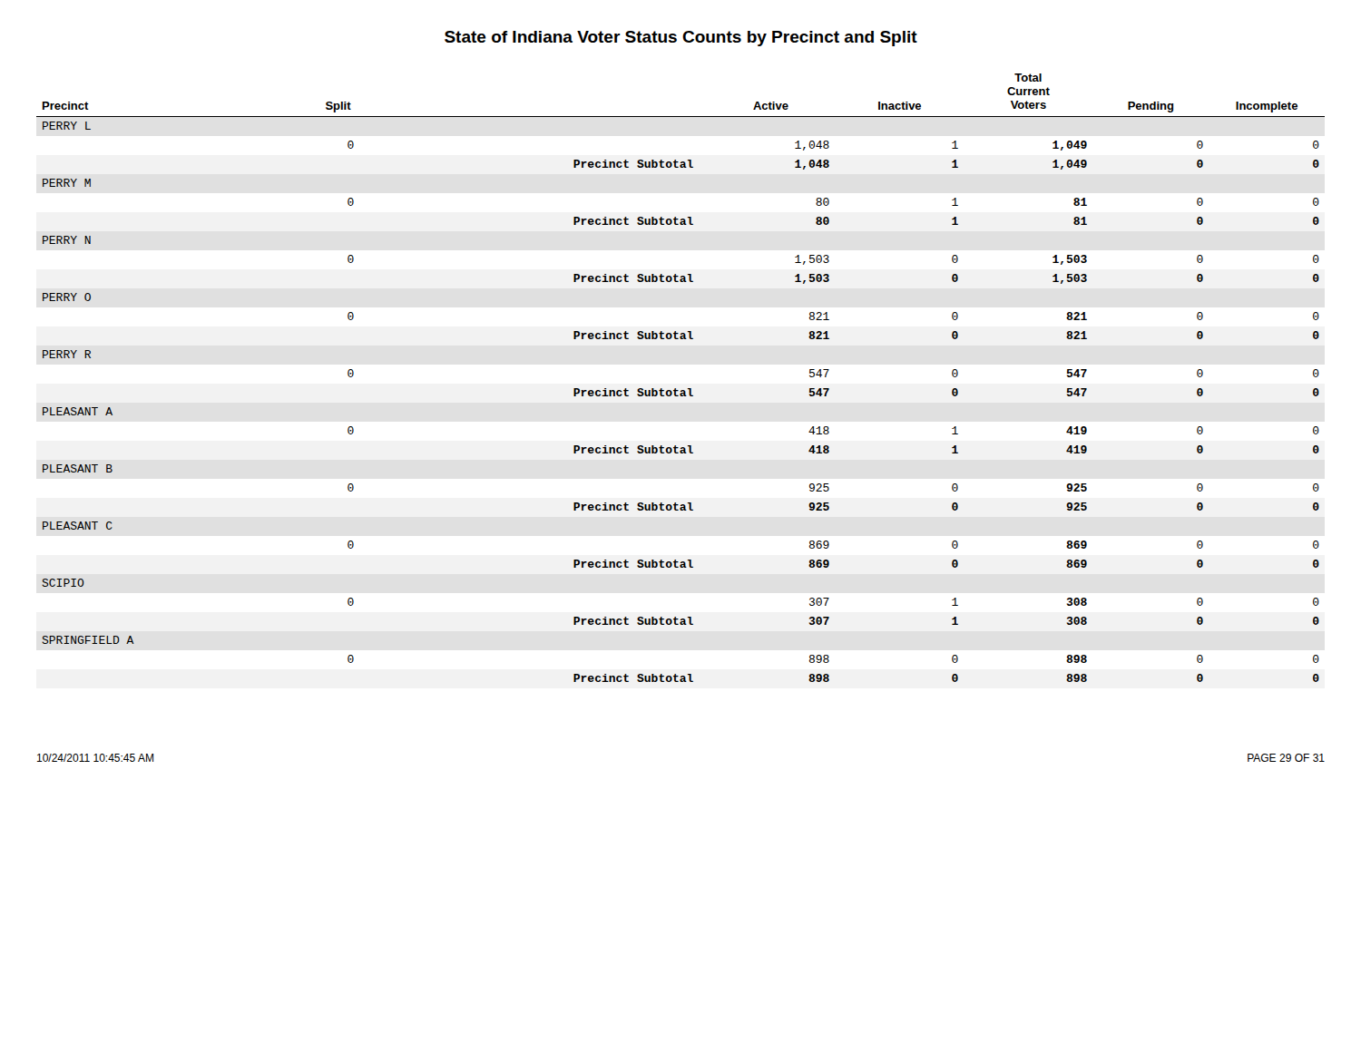State of Indiana Voter Status Counts by Precinct and Split
| Precinct | Split | Active | Inactive | Total Current Voters | Pending | Incomplete |
| --- | --- | --- | --- | --- | --- | --- |
| PERRY L | | | | | | |
| | 0 | 1,048 | 1 | 1,049 | 0 | 0 |
| | Precinct Subtotal | 1,048 | 1 | 1,049 | 0 | 0 |
| PERRY M | | | | | | |
| | 0 | 80 | 1 | 81 | 0 | 0 |
| | Precinct Subtotal | 80 | 1 | 81 | 0 | 0 |
| PERRY N | | | | | | |
| | 0 | 1,503 | 0 | 1,503 | 0 | 0 |
| | Precinct Subtotal | 1,503 | 0 | 1,503 | 0 | 0 |
| PERRY O | | | | | | |
| | 0 | 821 | 0 | 821 | 0 | 0 |
| | Precinct Subtotal | 821 | 0 | 821 | 0 | 0 |
| PERRY R | | | | | | |
| | 0 | 547 | 0 | 547 | 0 | 0 |
| | Precinct Subtotal | 547 | 0 | 547 | 0 | 0 |
| PLEASANT A | | | | | | |
| | 0 | 418 | 1 | 419 | 0 | 0 |
| | Precinct Subtotal | 418 | 1 | 419 | 0 | 0 |
| PLEASANT B | | | | | | |
| | 0 | 925 | 0 | 925 | 0 | 0 |
| | Precinct Subtotal | 925 | 0 | 925 | 0 | 0 |
| PLEASANT C | | | | | | |
| | 0 | 869 | 0 | 869 | 0 | 0 |
| | Precinct Subtotal | 869 | 0 | 869 | 0 | 0 |
| SCIPIO | | | | | | |
| | 0 | 307 | 1 | 308 | 0 | 0 |
| | Precinct Subtotal | 307 | 1 | 308 | 0 | 0 |
| SPRINGFIELD A | | | | | | |
| | 0 | 898 | 0 | 898 | 0 | 0 |
| | Precinct Subtotal | 898 | 0 | 898 | 0 | 0 |
10/24/2011 10:45:45 AM PAGE 29 OF 31